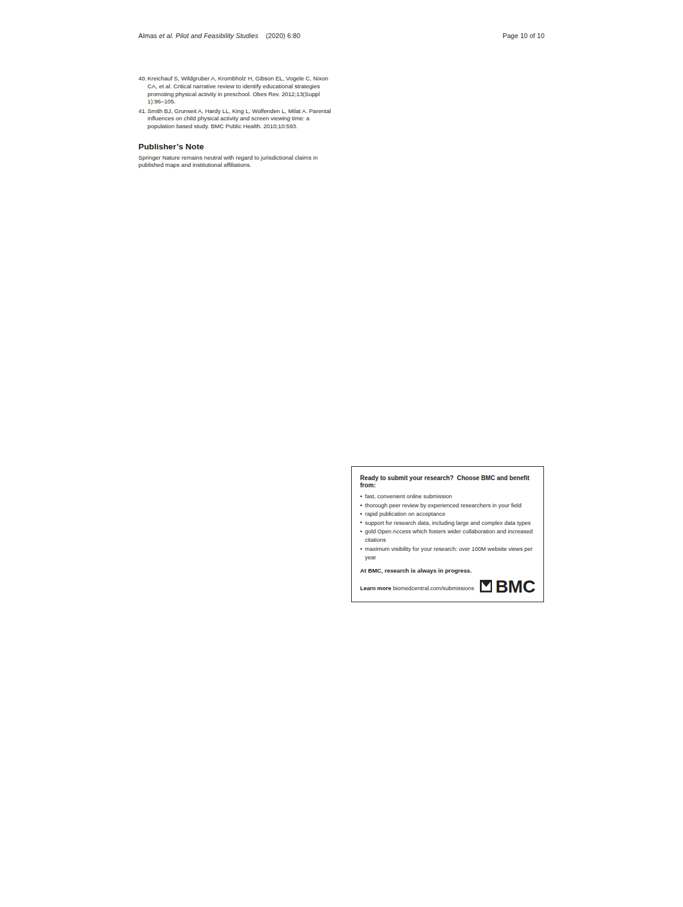Almas et al. Pilot and Feasibility Studies(2020) 6:80
Page 10 of 10
Kreichauf S, Wildgruber A, Krombholz H, Gibson EL, Vogele C, Nixon CA, et al. Critical narrative review to identify educational strategies promoting physical activity in preschool. Obes Rev. 2012;13(Suppl 1):96–105.
Smith BJ, Grunseit A, Hardy LL, King L, Wolfenden L, Milat A. Parental influences on child physical activity and screen viewing time: a population based study. BMC Public Health. 2010;10:593.
Publisher’s Note
Springer Nature remains neutral with regard to jurisdictional claims in published maps and institutional affiliations.
Ready to submit your research? Choose BMC and benefit from:
fast, convenient online submission
thorough peer review by experienced researchers in your field
rapid publication on acceptance
support for research data, including large and complex data types
gold Open Access which fosters wider collaboration and increased citations
maximum visibility for your research: over 100M website views per year
At BMC, research is always in progress.
Learn more biomedcentral.com/submissions
BMC